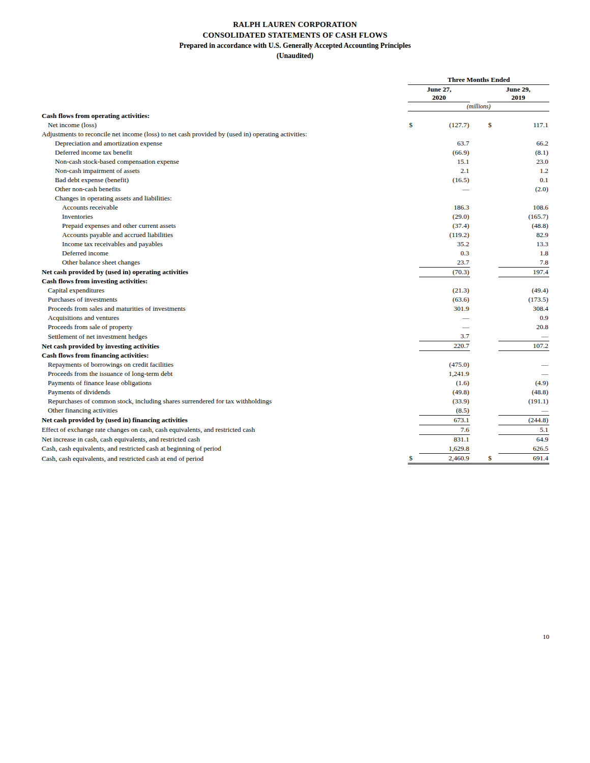RALPH LAUREN CORPORATION
CONSOLIDATED STATEMENTS OF CASH FLOWS
Prepared in accordance with U.S. Generally Accepted Accounting Principles
(Unaudited)
| | | Three Months Ended |
| --- | --- | --- |
| | | June 27, 2020 | | June 29, 2019 |
| | | (millions) |
| Cash flows from operating activities: | | | | | | |
| Net income (loss) | | $ | (127.7) | | $ | 117.1 |
| Adjustments to reconcile net income (loss) to net cash provided by (used in) operating activities: | | | | | | |
| Depreciation and amortization expense | | | 63.7 | | | 66.2 |
| Deferred income tax benefit | | | (66.9) | | | (8.1) |
| Non-cash stock-based compensation expense | | | 15.1 | | | 23.0 |
| Non-cash impairment of assets | | | 2.1 | | | 1.2 |
| Bad debt expense (benefit) | | | (16.5) | | | 0.1 |
| Other non-cash benefits | | | — | | | (2.0) |
| Changes in operating assets and liabilities: | | | | | | |
| Accounts receivable | | | 186.3 | | | 108.6 |
| Inventories | | | (29.0) | | | (165.7) |
| Prepaid expenses and other current assets | | | (37.4) | | | (48.8) |
| Accounts payable and accrued liabilities | | | (119.2) | | | 82.9 |
| Income tax receivables and payables | | | 35.2 | | | 13.3 |
| Deferred income | | | 0.3 | | | 1.8 |
| Other balance sheet changes | | | 23.7 | | | 7.8 |
| Net cash provided by (used in) operating activities | | | (70.3) | | | 197.4 |
| Cash flows from investing activities: | | | | | | |
| Capital expenditures | | | (21.3) | | | (49.4) |
| Purchases of investments | | | (63.6) | | | (173.5) |
| Proceeds from sales and maturities of investments | | | 301.9 | | | 308.4 |
| Acquisitions and ventures | | | — | | | 0.9 |
| Proceeds from sale of property | | | — | | | 20.8 |
| Settlement of net investment hedges | | | 3.7 | | | — |
| Net cash provided by investing activities | | | 220.7 | | | 107.2 |
| Cash flows from financing activities: | | | | | | |
| Repayments of borrowings on credit facilities | | | (475.0) | | | — |
| Proceeds from the issuance of long-term debt | | | 1,241.9 | | | — |
| Payments of finance lease obligations | | | (1.6) | | | (4.9) |
| Payments of dividends | | | (49.8) | | | (48.8) |
| Repurchases of common stock, including shares surrendered for tax withholdings | | | (33.9) | | | (191.1) |
| Other financing activities | | | (8.5) | | | — |
| Net cash provided by (used in) financing activities | | | 673.1 | | | (244.8) |
| Effect of exchange rate changes on cash, cash equivalents, and restricted cash | | | 7.6 | | | 5.1 |
| Net increase in cash, cash equivalents, and restricted cash | | | 831.1 | | | 64.9 |
| Cash, cash equivalents, and restricted cash at beginning of period | | | 1,629.8 | | | 626.5 |
| Cash, cash equivalents, and restricted cash at end of period | | $ | 2,460.9 | | $ | 691.4 |
10